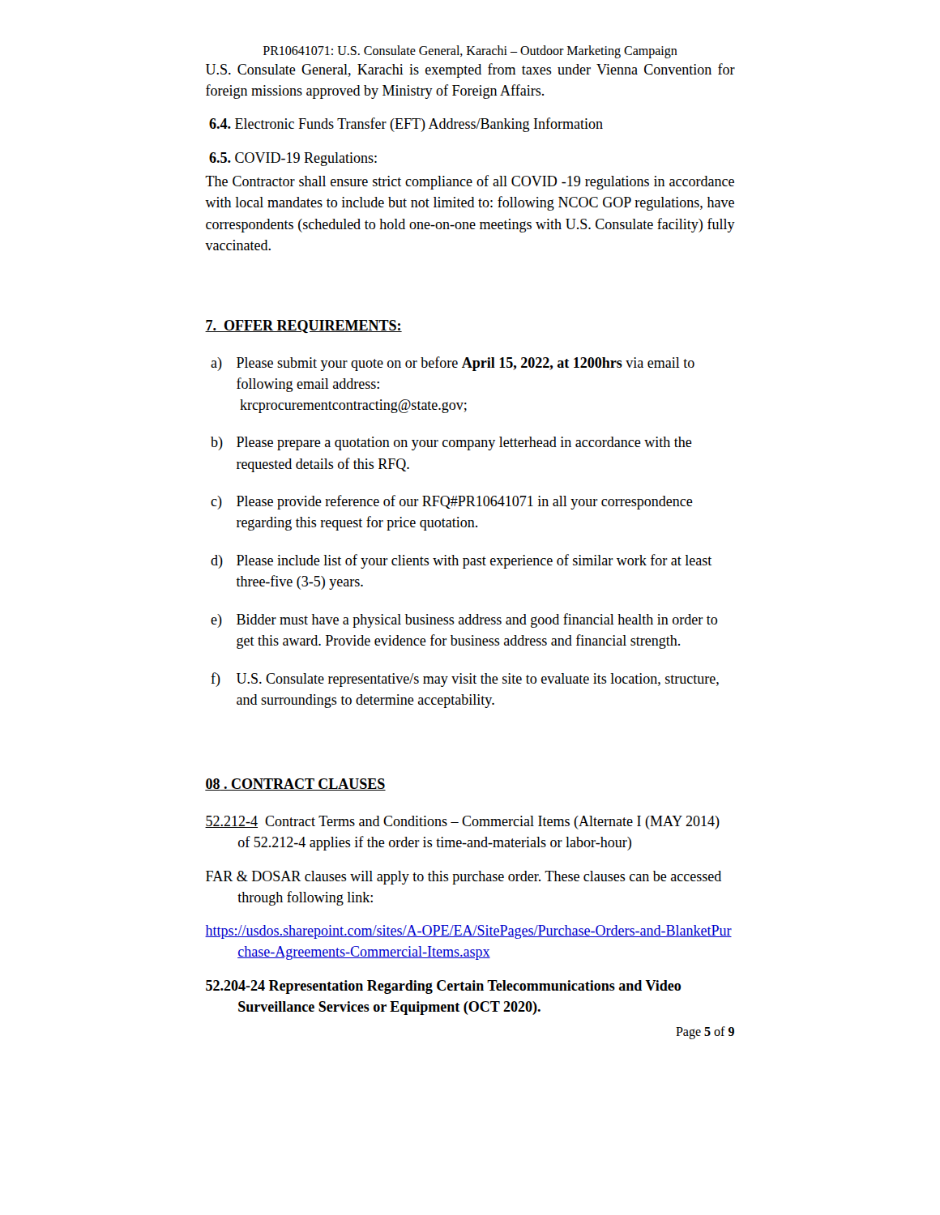PR10641071: U.S. Consulate General, Karachi – Outdoor Marketing Campaign
U.S. Consulate General, Karachi is exempted from taxes under Vienna Convention for foreign missions approved by Ministry of Foreign Affairs.
6.4. Electronic Funds Transfer (EFT) Address/Banking Information
6.5. COVID-19 Regulations:
The Contractor shall ensure strict compliance of all COVID -19 regulations in accordance with local mandates to include but not limited to: following NCOC GOP regulations, have correspondents (scheduled to hold one-on-one meetings with U.S. Consulate facility) fully vaccinated.
7. OFFER REQUIREMENTS:
a) Please submit your quote on or before April 15, 2022, at 1200hrs via email to following email address:
krcprocurementcontracting@state.gov;
b) Please prepare a quotation on your company letterhead in accordance with the requested details of this RFQ.
c) Please provide reference of our RFQ#PR10641071 in all your correspondence regarding this request for price quotation.
d) Please include list of your clients with past experience of similar work for at least three-five (3-5) years.
e) Bidder must have a physical business address and good financial health in order to get this award. Provide evidence for business address and financial strength.
f) U.S. Consulate representative/s may visit the site to evaluate its location, structure, and surroundings to determine acceptability.
08 . CONTRACT CLAUSES
52.212-4 Contract Terms and Conditions – Commercial Items (Alternate I (MAY 2014) of 52.212-4 applies if the order is time-and-materials or labor-hour)
FAR & DOSAR clauses will apply to this purchase order. These clauses can be accessed through following link:
https://usdos.sharepoint.com/sites/A-OPE/EA/SitePages/Purchase-Orders-and-BlanketPurchase-Agreements-Commercial-Items.aspx
52.204-24 Representation Regarding Certain Telecommunications and Video Surveillance Services or Equipment (OCT 2020).
Page 5 of 9